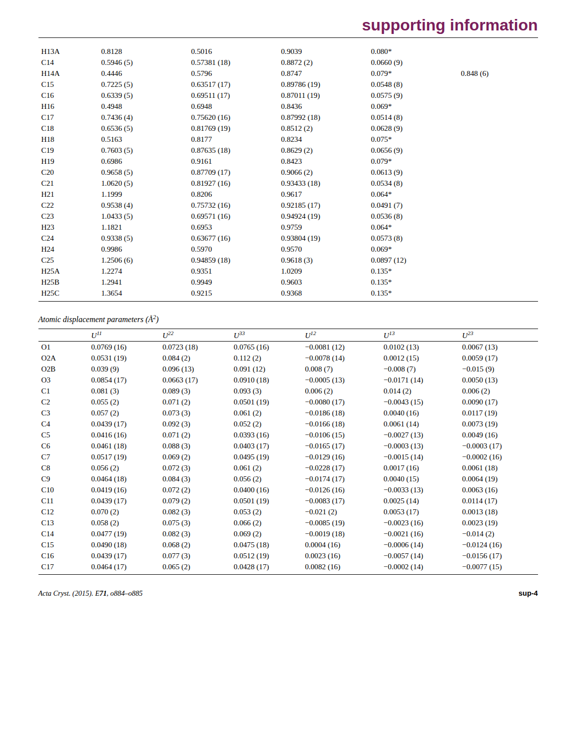supporting information
| H13A | 0.8128 | 0.5016 | 0.9039 | 0.080* | |
| C14 | 0.5946 (5) | 0.57381 (18) | 0.8872 (2) | 0.0660 (9) | |
| H14A | 0.4446 | 0.5796 | 0.8747 | 0.079* | 0.848 (6) |
| C15 | 0.7225 (5) | 0.63517 (17) | 0.89786 (19) | 0.0548 (8) | |
| C16 | 0.6339 (5) | 0.69511 (17) | 0.87011 (19) | 0.0575 (9) | |
| H16 | 0.4948 | 0.6948 | 0.8436 | 0.069* | |
| C17 | 0.7436 (4) | 0.75620 (16) | 0.87992 (18) | 0.0514 (8) | |
| C18 | 0.6536 (5) | 0.81769 (19) | 0.8512 (2) | 0.0628 (9) | |
| H18 | 0.5163 | 0.8177 | 0.8234 | 0.075* | |
| C19 | 0.7603 (5) | 0.87635 (18) | 0.8629 (2) | 0.0656 (9) | |
| H19 | 0.6986 | 0.9161 | 0.8423 | 0.079* | |
| C20 | 0.9658 (5) | 0.87709 (17) | 0.9066 (2) | 0.0613 (9) | |
| C21 | 1.0620 (5) | 0.81927 (16) | 0.93433 (18) | 0.0534 (8) | |
| H21 | 1.1999 | 0.8206 | 0.9617 | 0.064* | |
| C22 | 0.9538 (4) | 0.75732 (16) | 0.92185 (17) | 0.0491 (7) | |
| C23 | 1.0433 (5) | 0.69571 (16) | 0.94924 (19) | 0.0536 (8) | |
| H23 | 1.1821 | 0.6953 | 0.9759 | 0.064* | |
| C24 | 0.9338 (5) | 0.63677 (16) | 0.93804 (19) | 0.0573 (8) | |
| H24 | 0.9986 | 0.5970 | 0.9570 | 0.069* | |
| C25 | 1.2506 (6) | 0.94859 (18) | 0.9618 (3) | 0.0897 (12) | |
| H25A | 1.2274 | 0.9351 | 1.0209 | 0.135* | |
| H25B | 1.2941 | 0.9949 | 0.9603 | 0.135* | |
| H25C | 1.3654 | 0.9215 | 0.9368 | 0.135* | |
Atomic displacement parameters (Å2)
| | U 11 | U 22 | U 33 | U 12 | U 13 | U 23 |
| --- | --- | --- | --- | --- | --- | --- |
| O1 | 0.0769 (16) | 0.0723 (18) | 0.0765 (16) | −0.0081 (12) | 0.0102 (13) | 0.0067 (13) |
| O2A | 0.0531 (19) | 0.084 (2) | 0.112 (2) | −0.0078 (14) | 0.0012 (15) | 0.0059 (17) |
| O2B | 0.039 (9) | 0.096 (13) | 0.091 (12) | 0.008 (7) | −0.008 (7) | −0.015 (9) |
| O3 | 0.0854 (17) | 0.0663 (17) | 0.0910 (18) | −0.0005 (13) | −0.0171 (14) | 0.0050 (13) |
| C1 | 0.081 (3) | 0.089 (3) | 0.093 (3) | 0.006 (2) | 0.014 (2) | 0.006 (2) |
| C2 | 0.055 (2) | 0.071 (2) | 0.0501 (19) | −0.0080 (17) | −0.0043 (15) | 0.0090 (17) |
| C3 | 0.057 (2) | 0.073 (3) | 0.061 (2) | −0.0186 (18) | 0.0040 (16) | 0.0117 (19) |
| C4 | 0.0439 (17) | 0.092 (3) | 0.052 (2) | −0.0166 (18) | 0.0061 (14) | 0.0073 (19) |
| C5 | 0.0416 (16) | 0.071 (2) | 0.0393 (16) | −0.0106 (15) | −0.0027 (13) | 0.0049 (16) |
| C6 | 0.0461 (18) | 0.088 (3) | 0.0403 (17) | −0.0165 (17) | −0.0003 (13) | −0.0003 (17) |
| C7 | 0.0517 (19) | 0.069 (2) | 0.0495 (19) | −0.0129 (16) | −0.0015 (14) | −0.0002 (16) |
| C8 | 0.056 (2) | 0.072 (3) | 0.061 (2) | −0.0228 (17) | 0.0017 (16) | 0.0061 (18) |
| C9 | 0.0464 (18) | 0.084 (3) | 0.056 (2) | −0.0174 (17) | 0.0040 (15) | 0.0064 (19) |
| C10 | 0.0419 (16) | 0.072 (2) | 0.0400 (16) | −0.0126 (16) | −0.0033 (13) | 0.0063 (16) |
| C11 | 0.0439 (17) | 0.079 (2) | 0.0501 (19) | −0.0083 (17) | 0.0025 (14) | 0.0114 (17) |
| C12 | 0.070 (2) | 0.082 (3) | 0.053 (2) | −0.021 (2) | 0.0053 (17) | 0.0013 (18) |
| C13 | 0.058 (2) | 0.075 (3) | 0.066 (2) | −0.0085 (19) | −0.0023 (16) | 0.0023 (19) |
| C14 | 0.0477 (19) | 0.082 (3) | 0.069 (2) | −0.0019 (18) | −0.0021 (16) | −0.014 (2) |
| C15 | 0.0490 (18) | 0.068 (2) | 0.0475 (18) | 0.0004 (16) | −0.0006 (14) | −0.0124 (16) |
| C16 | 0.0439 (17) | 0.077 (3) | 0.0512 (19) | 0.0023 (16) | −0.0057 (14) | −0.0156 (17) |
| C17 | 0.0464 (17) | 0.065 (2) | 0.0428 (17) | 0.0082 (16) | −0.0002 (14) | −0.0077 (15) |
Acta Cryst. (2015). E71, o884–o885
sup-4